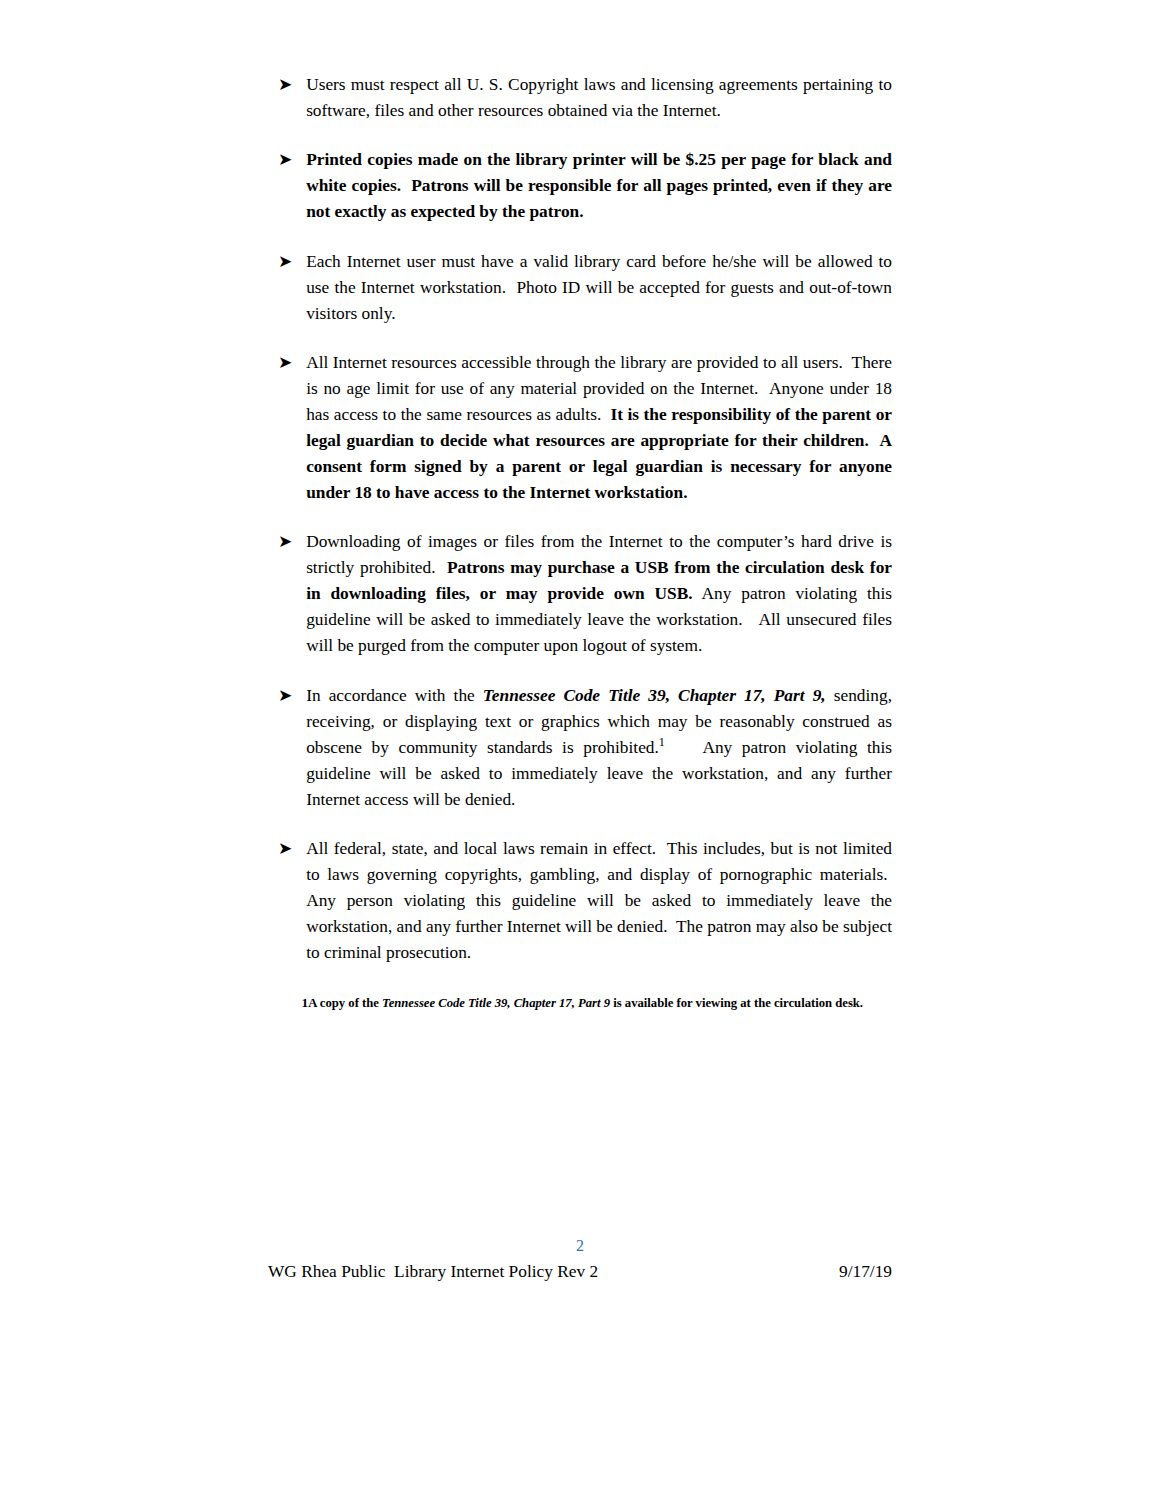Users must respect all U. S. Copyright laws and licensing agreements pertaining to software, files and other resources obtained via the Internet.
Printed copies made on the library printer will be $.25 per page for black and white copies. Patrons will be responsible for all pages printed, even if they are not exactly as expected by the patron.
Each Internet user must have a valid library card before he/she will be allowed to use the Internet workstation. Photo ID will be accepted for guests and out-of-town visitors only.
All Internet resources accessible through the library are provided to all users. There is no age limit for use of any material provided on the Internet. Anyone under 18 has access to the same resources as adults. It is the responsibility of the parent or legal guardian to decide what resources are appropriate for their children. A consent form signed by a parent or legal guardian is necessary for anyone under 18 to have access to the Internet workstation.
Downloading of images or files from the Internet to the computer’s hard drive is strictly prohibited. Patrons may purchase a USB from the circulation desk for in downloading files, or may provide own USB. Any patron violating this guideline will be asked to immediately leave the workstation. All unsecured files will be purged from the computer upon logout of system.
In accordance with the Tennessee Code Title 39, Chapter 17, Part 9, sending, receiving, or displaying text or graphics which may be reasonably construed as obscene by community standards is prohibited.1 Any patron violating this guideline will be asked to immediately leave the workstation, and any further Internet access will be denied.
All federal, state, and local laws remain in effect. This includes, but is not limited to laws governing copyrights, gambling, and display of pornographic materials. Any person violating this guideline will be asked to immediately leave the workstation, and any further Internet will be denied. The patron may also be subject to criminal prosecution.
1 A copy of the Tennessee Code Title 39, Chapter 17, Part 9 is available for viewing at the circulation desk.
2
WG Rhea Public Library Internet Policy Rev 2 9/17/19